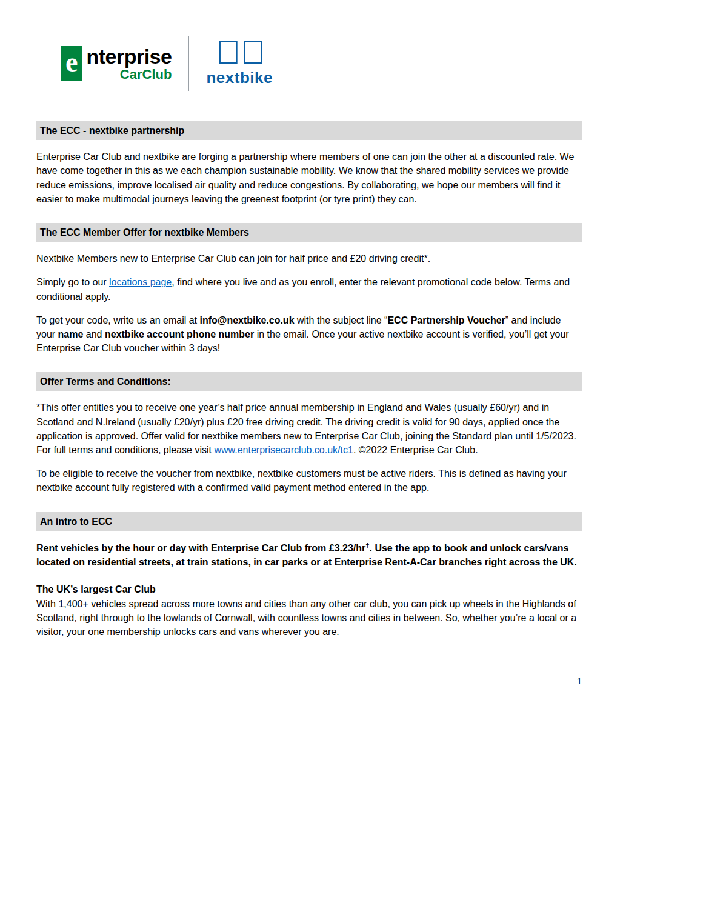e
nterprise
CarClub
↺⃝
nextbike
The ECC - nextbike partnership
Enterprise Car Club and nextbike are forging a partnership where members of one can join the other at a discounted rate. We have come together in this as we each champion sustainable mobility. We know that the shared mobility services we provide reduce emissions, improve localised air quality and reduce congestions. By collaborating, we hope our members will find it easier to make multimodal journeys leaving the greenest footprint (or tyre print) they can.
The ECC Member Offer for nextbike Members
Nextbike Members new to Enterprise Car Club can join for half price and £20 driving credit*.
Simply go to our locations page, find where you live and as you enroll, enter the relevant promotional code below. Terms and conditional apply.
To get your code, write us an email at info@nextbike.co.uk with the subject line “ECC Partnership Voucher” and include your name and nextbike account phone number in the email. Once your active nextbike account is verified, you’ll get your Enterprise Car Club voucher within 3 days!
Offer Terms and Conditions:
*This offer entitles you to receive one year’s half price annual membership in England and Wales (usually £60/yr) and in Scotland and N.Ireland (usually £20/yr) plus £20 free driving credit. The driving credit is valid for 90 days, applied once the application is approved. Offer valid for nextbike members new to Enterprise Car Club, joining the Standard plan until 1/5/2023. For full terms and conditions, please visit www.enterprisecarclub.co.uk/tc1. ©2022 Enterprise Car Club.
To be eligible to receive the voucher from nextbike, nextbike customers must be active riders. This is defined as having your nextbike account fully registered with a confirmed valid payment method entered in the app.
An intro to ECC
Rent vehicles by the hour or day with Enterprise Car Club from £3.23/hr†. Use the app to book and unlock cars/vans located on residential streets, at train stations, in car parks or at Enterprise Rent-A-Car branches right across the UK.
The UK’s largest Car Club
With 1,400+ vehicles spread across more towns and cities than any other car club, you can pick up wheels in the Highlands of Scotland, right through to the lowlands of Cornwall, with countless towns and cities in between. So, whether you’re a local or a visitor, your one membership unlocks cars and vans wherever you are.
1